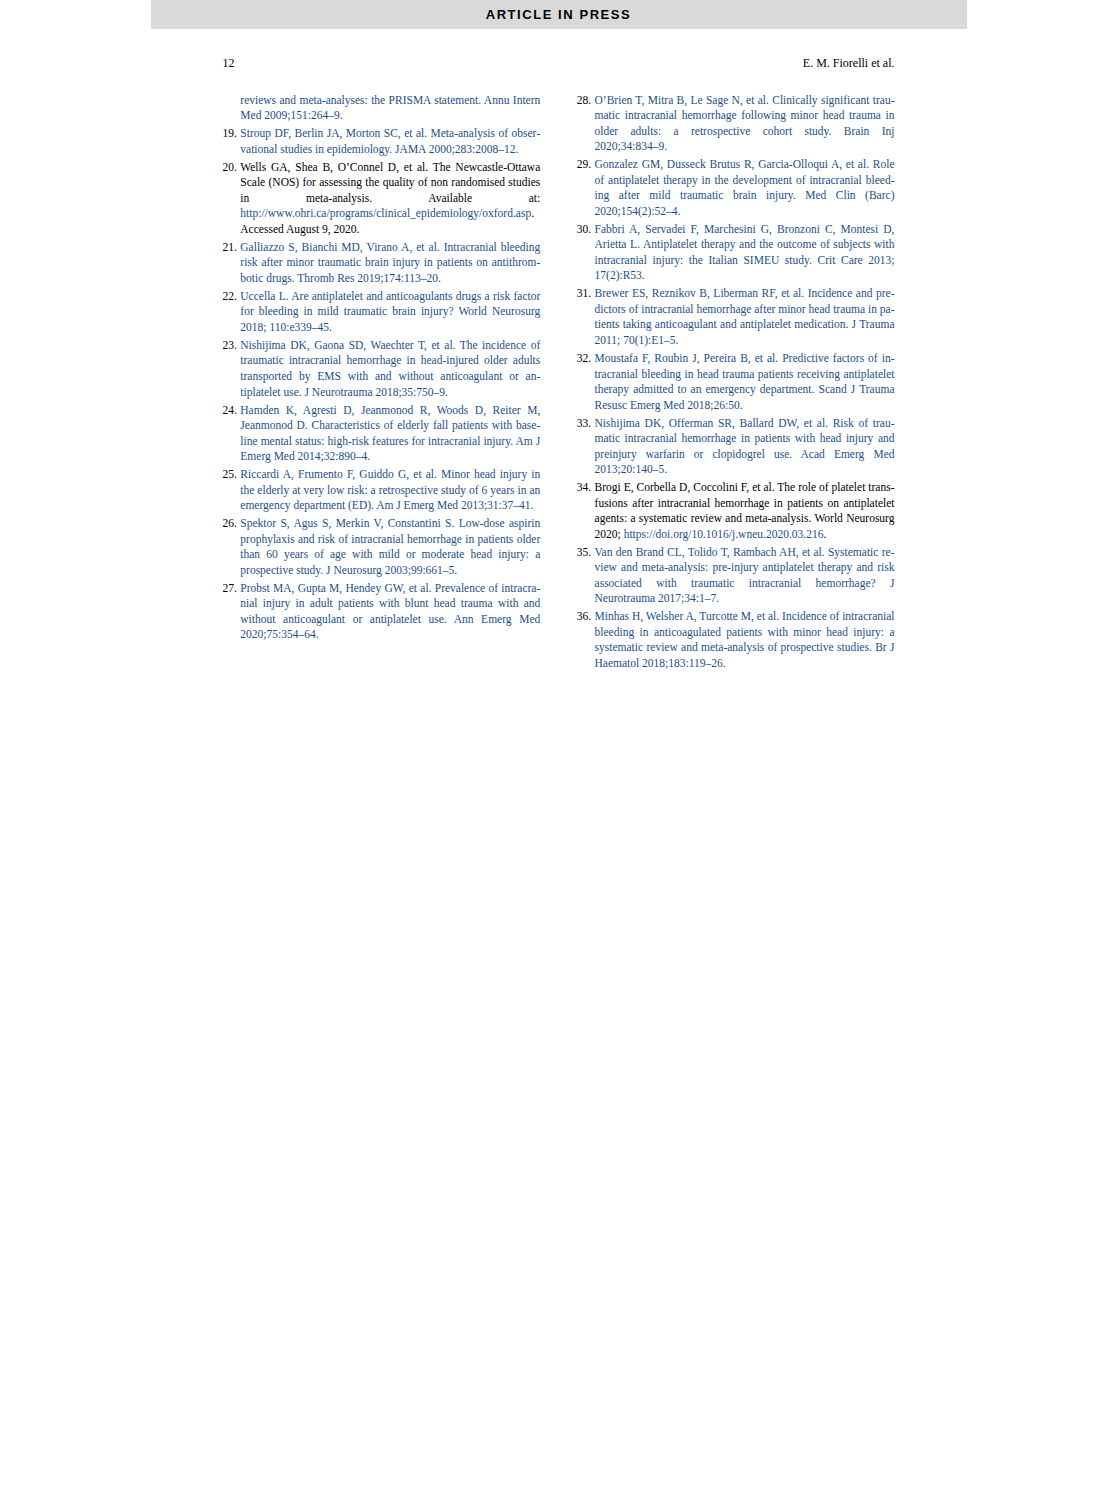ARTICLE IN PRESS
12
E. M. Fiorelli et al.
reviews and meta-analyses: the PRISMA statement. Annu Intern Med 2009;151:264–9.
19. Stroup DF, Berlin JA, Morton SC, et al. Meta-analysis of observational studies in epidemiology. JAMA 2000;283:2008–12.
20. Wells GA, Shea B, O’Connel D, et al. The Newcastle-Ottawa Scale (NOS) for assessing the quality of non randomised studies in meta-analysis. Available at: http://www.ohri.ca/programs/clinical_epidemiology/oxford.asp. Accessed August 9, 2020.
21. Galliazzo S, Bianchi MD, Virano A, et al. Intracranial bleeding risk after minor traumatic brain injury in patients on antithrombotic drugs. Thromb Res 2019;174:113–20.
22. Uccella L. Are antiplatelet and anticoagulants drugs a risk factor for bleeding in mild traumatic brain injury? World Neurosurg 2018; 110:e339–45.
23. Nishijima DK, Gaona SD, Waechter T, et al. The incidence of traumatic intracranial hemorrhage in head-injured older adults transported by EMS with and without anticoagulant or antiplatelet use. J Neurotrauma 2018;35:750–9.
24. Hamden K, Agresti D, Jeanmonod R, Woods D, Reiter M, Jeanmonod D. Characteristics of elderly fall patients with baseline mental status: high-risk features for intracranial injury. Am J Emerg Med 2014;32:890–4.
25. Riccardi A, Frumento F, Guiddo G, et al. Minor head injury in the elderly at very low risk: a retrospective study of 6 years in an emergency department (ED). Am J Emerg Med 2013;31:37–41.
26. Spektor S, Agus S, Merkin V, Constantini S. Low-dose aspirin prophylaxis and risk of intracranial hemorrhage in patients older than 60 years of age with mild or moderate head injury: a prospective study. J Neurosurg 2003;99:661–5.
27. Probst MA, Gupta M, Hendey GW, et al. Prevalence of intracranial injury in adult patients with blunt head trauma with and without anticoagulant or antiplatelet use. Ann Emerg Med 2020;75:354–64.
28. O’Brien T, Mitra B, Le Sage N, et al. Clinically significant traumatic intracranial hemorrhage following minor head trauma in older adults: a retrospective cohort study. Brain Inj 2020;34:834–9.
29. Gonzalez GM, Dusseck Brutus R, Garcia-Olloqui A, et al. Role of antiplatelet therapy in the development of intracranial bleeding after mild traumatic brain injury. Med Clin (Barc) 2020;154(2):52–4.
30. Fabbri A, Servadei F, Marchesini G, Bronzoni C, Montesi D, Arietta L. Antiplatelet therapy and the outcome of subjects with intracranial injury: the Italian SIMEU study. Crit Care 2013; 17(2):R53.
31. Brewer ES, Reznikov B, Liberman RF, et al. Incidence and predictors of intracranial hemorrhage after minor head trauma in patients taking anticoagulant and antiplatelet medication. J Trauma 2011; 70(1):E1–5.
32. Moustafa F, Roubin J, Pereira B, et al. Predictive factors of intracranial bleeding in head trauma patients receiving antiplatelet therapy admitted to an emergency department. Scand J Trauma Resusc Emerg Med 2018;26:50.
33. Nishijima DK, Offerman SR, Ballard DW, et al. Risk of traumatic intracranial hemorrhage in patients with head injury and preinjury warfarin or clopidogrel use. Acad Emerg Med 2013;20:140–5.
34. Brogi E, Corbella D, Coccolini F, et al. The role of platelet transfusions after intracranial hemorrhage in patients on antiplatelet agents: a systematic review and meta-analysis. World Neurosurg 2020; https://doi.org/10.1016/j.wneu.2020.03.216.
35. Van den Brand CL, Tolido T, Rambach AH, et al. Systematic review and meta-analysis: pre-injury antiplatelet therapy and risk associated with traumatic intracranial hemorrhage? J Neurotrauma 2017;34:1–7.
36. Minhas H, Welsher A, Turcotte M, et al. Incidence of intracranial bleeding in anticoagulated patients with minor head injury: a systematic review and meta-analysis of prospective studies. Br J Haematol 2018;183:119–26.